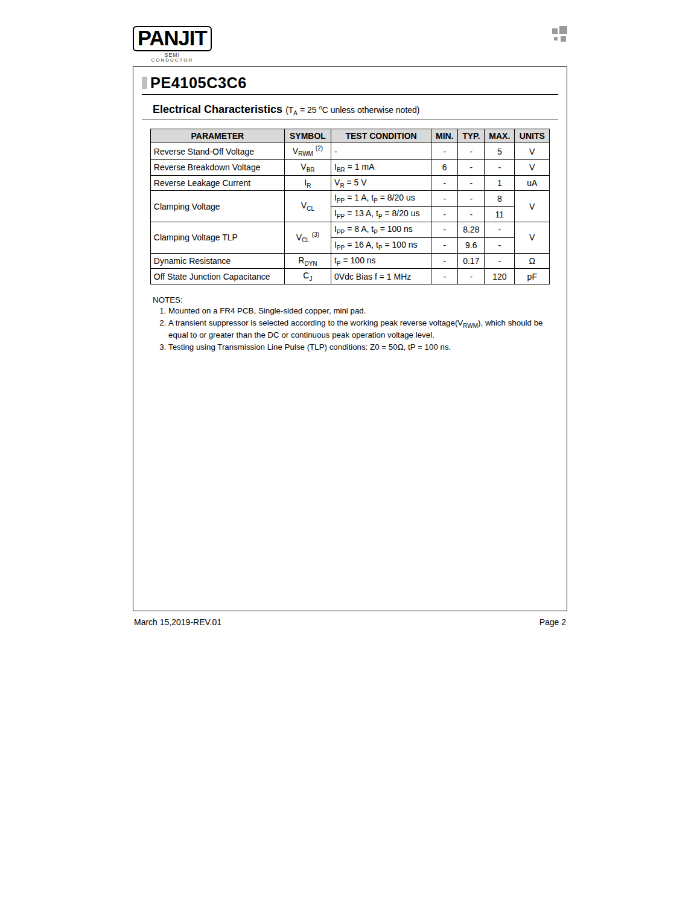PANJIT
SEMI
CONDUCTOR
PE4105C3C6
Electrical Characteristics (TA = 25 oC unless otherwise noted)
| PARAMETER | SYMBOL | TEST CONDITION | MIN. | TYP. | MAX. | UNITS |
| --- | --- | --- | --- | --- | --- | --- |
| Reverse Stand-Off Voltage | V RWM (2) | - | - | - | 5 | V |
| Reverse Breakdown Voltage | V BR | I BR = 1 mA | 6 | - | - | V |
| Reverse Leakage Current | I R | V R = 5 V | - | - | 1 | uA |
| Clamping Voltage | V CL | I PP = 1 A, t P = 8/20 us | - | - | 8 | V |
| I PP = 13 A, t P = 8/20 us | - | - | 11 |
| Clamping Voltage TLP | V CL (3) | I PP = 8 A, t P = 100 ns | - | 8.28 | - | V |
| I PP = 16 A, t P = 100 ns | - | 9.6 | - |
| Dynamic Resistance | R DYN | t P = 100 ns | - | 0.17 | - | Ω |
| Off State Junction Capacitance | C J | 0Vdc Bias f = 1 MHz | - | - | 120 | pF |
NOTES:
Mounted on a FR4 PCB, Single-sided copper, mini pad.
A transient suppressor is selected according to the working peak reverse voltage(VRWM), which should be equal to or greater than the DC or continuous peak operation voltage level.
Testing using Transmission Line Pulse (TLP) conditions: Z0 = 50Ω, tP = 100 ns.
March 15,2019-REV.01
Page 2